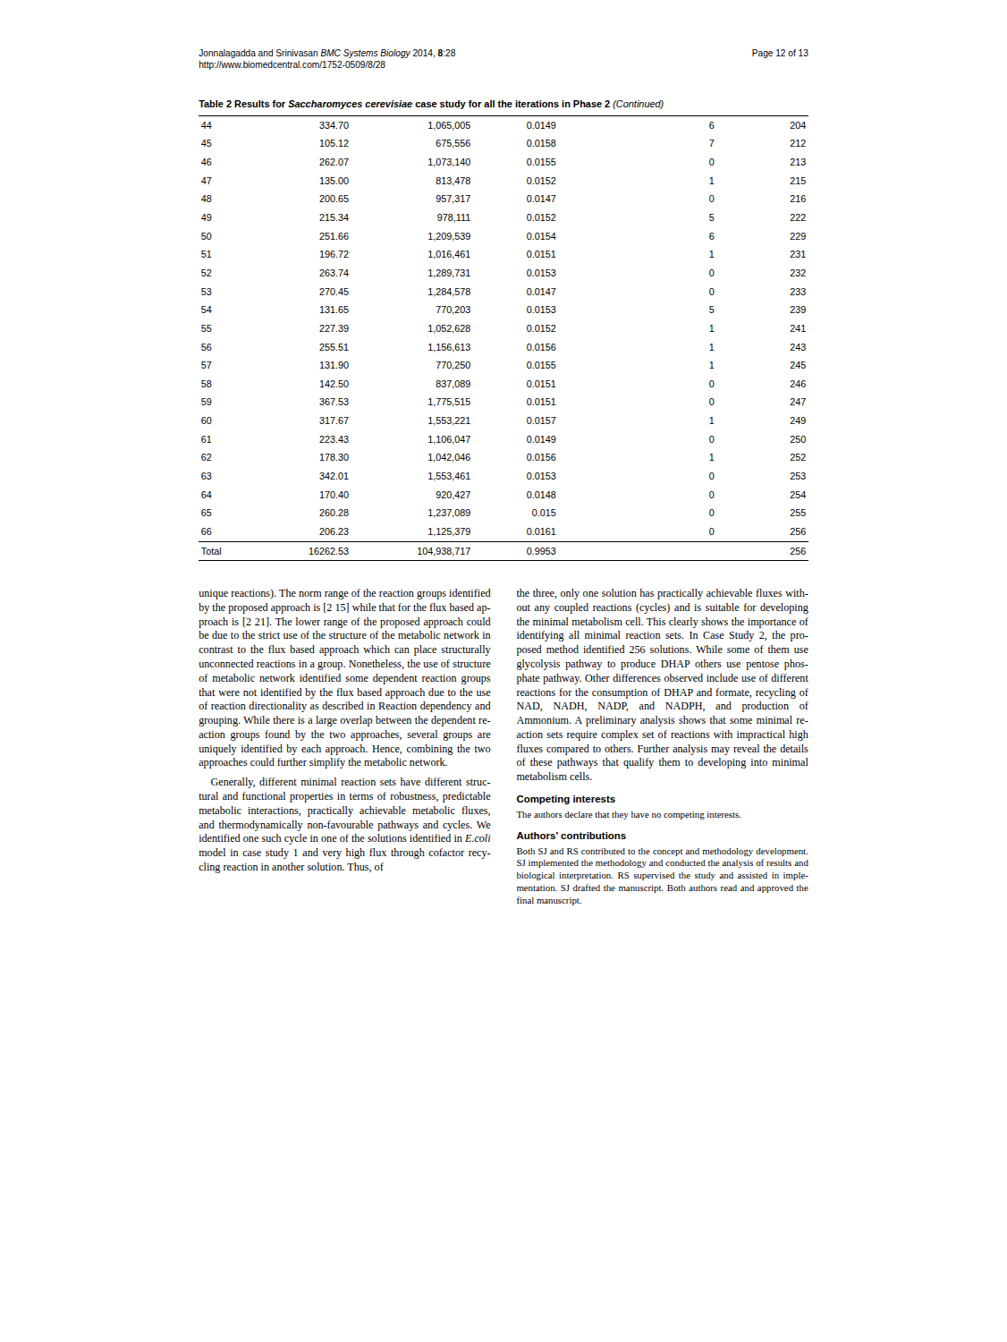Jonnalagadda and Srinivasan BMC Systems Biology 2014, 8:28
http://www.biomedcentral.com/1752-0509/8/28
Page 12 of 13
Table 2 Results for Saccharomyces cerevisiae case study for all the iterations in Phase 2 (Continued)
| 44 | 334.70 | 1,065,005 | 0.0149 | 6 | 204 |
| 45 | 105.12 | 675,556 | 0.0158 | 7 | 212 |
| 46 | 262.07 | 1,073,140 | 0.0155 | 0 | 213 |
| 47 | 135.00 | 813,478 | 0.0152 | 1 | 215 |
| 48 | 200.65 | 957,317 | 0.0147 | 0 | 216 |
| 49 | 215.34 | 978,111 | 0.0152 | 5 | 222 |
| 50 | 251.66 | 1,209,539 | 0.0154 | 6 | 229 |
| 51 | 196.72 | 1,016,461 | 0.0151 | 1 | 231 |
| 52 | 263.74 | 1,289,731 | 0.0153 | 0 | 232 |
| 53 | 270.45 | 1,284,578 | 0.0147 | 0 | 233 |
| 54 | 131.65 | 770,203 | 0.0153 | 5 | 239 |
| 55 | 227.39 | 1,052,628 | 0.0152 | 1 | 241 |
| 56 | 255.51 | 1,156,613 | 0.0156 | 1 | 243 |
| 57 | 131.90 | 770,250 | 0.0155 | 1 | 245 |
| 58 | 142.50 | 837,089 | 0.0151 | 0 | 246 |
| 59 | 367.53 | 1,775,515 | 0.0151 | 0 | 247 |
| 60 | 317.67 | 1,553,221 | 0.0157 | 1 | 249 |
| 61 | 223.43 | 1,106,047 | 0.0149 | 0 | 250 |
| 62 | 178.30 | 1,042,046 | 0.0156 | 1 | 252 |
| 63 | 342.01 | 1,553,461 | 0.0153 | 0 | 253 |
| 64 | 170.40 | 920,427 | 0.0148 | 0 | 254 |
| 65 | 260.28 | 1,237,089 | 0.015 | 0 | 255 |
| 66 | 206.23 | 1,125,379 | 0.0161 | 0 | 256 |
| Total | 16262.53 | 104,938,717 | 0.9953 | | 256 |
unique reactions). The norm range of the reaction groups identified by the proposed approach is [2 15] while that for the flux based approach is [2 21]. The lower range of the proposed approach could be due to the strict use of the structure of the metabolic network in contrast to the flux based approach which can place structurally unconnected reactions in a group. Nonetheless, the use of structure of metabolic network identified some dependent reaction groups that were not identified by the flux based approach due to the use of reaction directionality as described in Reaction dependency and grouping. While there is a large overlap between the dependent reaction groups found by the two approaches, several groups are uniquely identified by each approach. Hence, combining the two approaches could further simplify the metabolic network.
Generally, different minimal reaction sets have different structural and functional properties in terms of robustness, predictable metabolic interactions, practically achievable metabolic fluxes, and thermodynamically non-favourable pathways and cycles. We identified one such cycle in one of the solutions identified in E.coli model in case study 1 and very high flux through cofactor recycling reaction in another solution. Thus, of
the three, only one solution has practically achievable fluxes without any coupled reactions (cycles) and is suitable for developing the minimal metabolism cell. This clearly shows the importance of identifying all minimal reaction sets. In Case Study 2, the proposed method identified 256 solutions. While some of them use glycolysis pathway to produce DHAP others use pentose phosphate pathway. Other differences observed include use of different reactions for the consumption of DHAP and formate, recycling of NAD, NADH, NADP, and NADPH, and production of Ammonium. A preliminary analysis shows that some minimal reaction sets require complex set of reactions with impractical high fluxes compared to others. Further analysis may reveal the details of these pathways that qualify them to developing into minimal metabolism cells.
Competing interests
The authors declare that they have no competing interests.
Authors’ contributions
Both SJ and RS contributed to the concept and methodology development. SJ implemented the methodology and conducted the analysis of results and biological interpretation. RS supervised the study and assisted in implementation. SJ drafted the manuscript. Both authors read and approved the final manuscript.